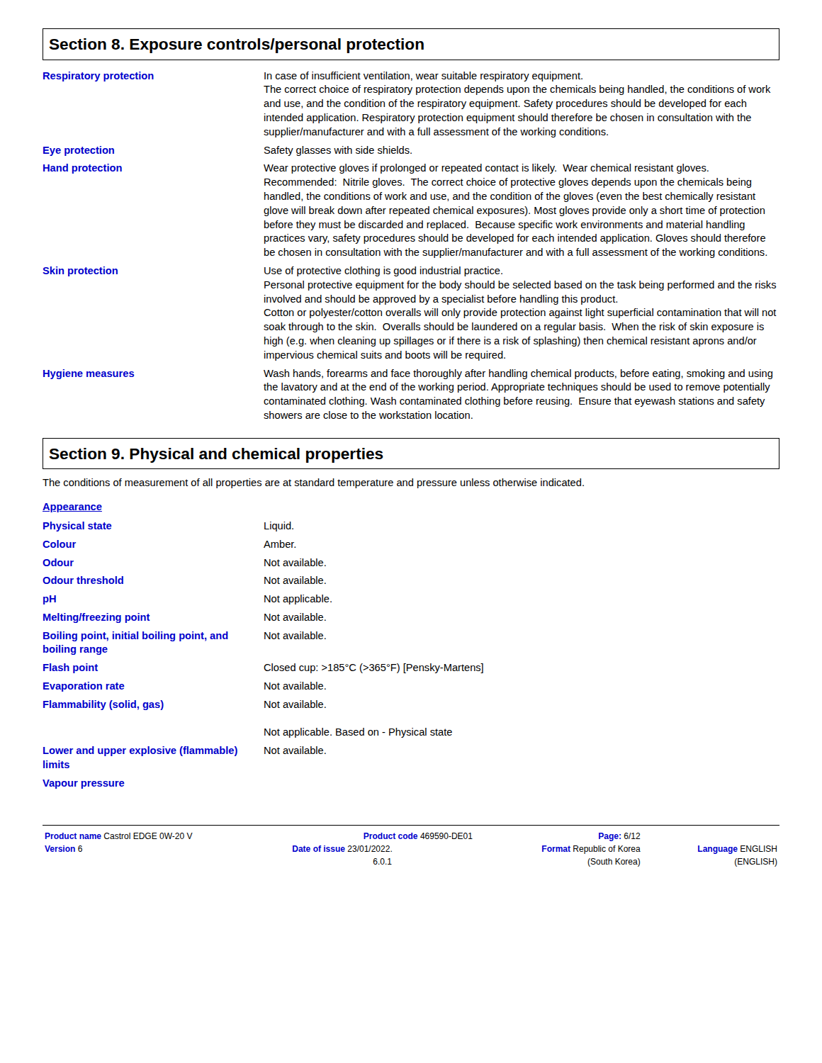Section 8. Exposure controls/personal protection
| Respiratory protection | In case of insufficient ventilation, wear suitable respiratory equipment. The correct choice of respiratory protection depends upon the chemicals being handled, the conditions of work and use, and the condition of the respiratory equipment. Safety procedures should be developed for each intended application. Respiratory protection equipment should therefore be chosen in consultation with the supplier/manufacturer and with a full assessment of the working conditions. |
| Eye protection | Safety glasses with side shields. |
| Hand protection | Wear protective gloves if prolonged or repeated contact is likely. Wear chemical resistant gloves. Recommended: Nitrile gloves. The correct choice of protective gloves depends upon the chemicals being handled, the conditions of work and use, and the condition of the gloves (even the best chemically resistant glove will break down after repeated chemical exposures). Most gloves provide only a short time of protection before they must be discarded and replaced. Because specific work environments and material handling practices vary, safety procedures should be developed for each intended application. Gloves should therefore be chosen in consultation with the supplier/manufacturer and with a full assessment of the working conditions. |
| Skin protection | Use of protective clothing is good industrial practice. Personal protective equipment for the body should be selected based on the task being performed and the risks involved and should be approved by a specialist before handling this product. Cotton or polyester/cotton overalls will only provide protection against light superficial contamination that will not soak through to the skin. Overalls should be laundered on a regular basis. When the risk of skin exposure is high (e.g. when cleaning up spillages or if there is a risk of splashing) then chemical resistant aprons and/or impervious chemical suits and boots will be required. |
| Hygiene measures | Wash hands, forearms and face thoroughly after handling chemical products, before eating, smoking and using the lavatory and at the end of the working period. Appropriate techniques should be used to remove potentially contaminated clothing. Wash contaminated clothing before reusing. Ensure that eyewash stations and safety showers are close to the workstation location. |
Section 9. Physical and chemical properties
The conditions of measurement of all properties are at standard temperature and pressure unless otherwise indicated.
Appearance
| Physical state | Liquid. |
| Colour | Amber. |
| Odour | Not available. |
| Odour threshold | Not available. |
| pH | Not applicable. |
| Melting/freezing point | Not available. |
| Boiling point, initial boiling point, and boiling range | Not available. |
| Flash point | Closed cup: >185°C (>365°F) [Pensky-Martens] |
| Evaporation rate | Not available. |
| Flammability (solid, gas) | Not available. Not applicable. Based on - Physical state |
| Lower and upper explosive (flammable) limits | Not available. |
| Vapour pressure | |
| Product name Castrol EDGE 0W-20 V | Product code 469590-DE01 | Page: 6/12 |
| Version 6 | Date of issue 23/01/2022. | Format Republic of Korea | Language ENGLISH |
| | 6.0.1 | (South Korea) | (ENGLISH) |